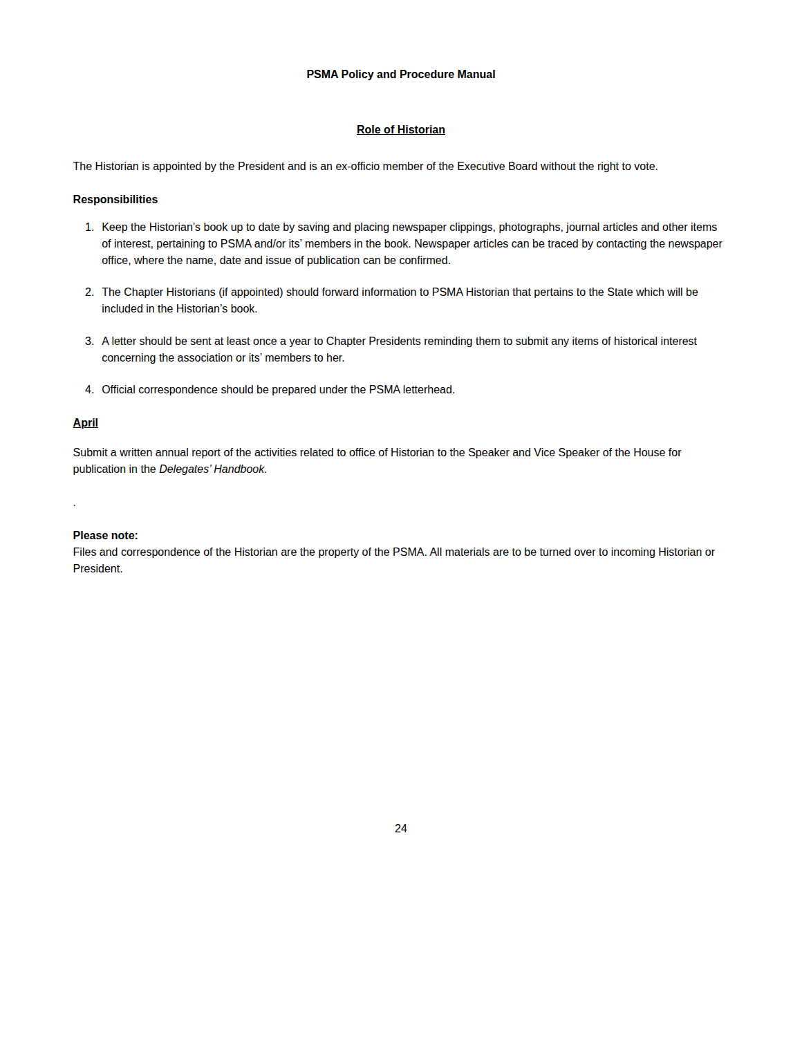PSMA Policy and Procedure Manual
Role of Historian
The Historian is appointed by the President and is an ex-officio member of the Executive Board without the right to vote.
Responsibilities
Keep the Historian’s book up to date by saving and placing newspaper clippings, photographs, journal articles and other items of interest, pertaining to PSMA and/or its’ members in the book. Newspaper articles can be traced by contacting the newspaper office, where the name, date and issue of publication can be confirmed.
The Chapter Historians (if appointed) should forward information to PSMA Historian that pertains to the State which will be included in the Historian’s book.
A letter should be sent at least once a year to Chapter Presidents reminding them to submit any items of historical interest concerning the association or its’ members to her.
Official correspondence should be prepared under the PSMA letterhead.
April
Submit a written annual report of the activities related to office of Historian to the Speaker and Vice Speaker of the House for publication in the Delegates’ Handbook.
.
Please note:
Files and correspondence of the Historian are the property of the PSMA. All materials are to be turned over to incoming Historian or President.
24